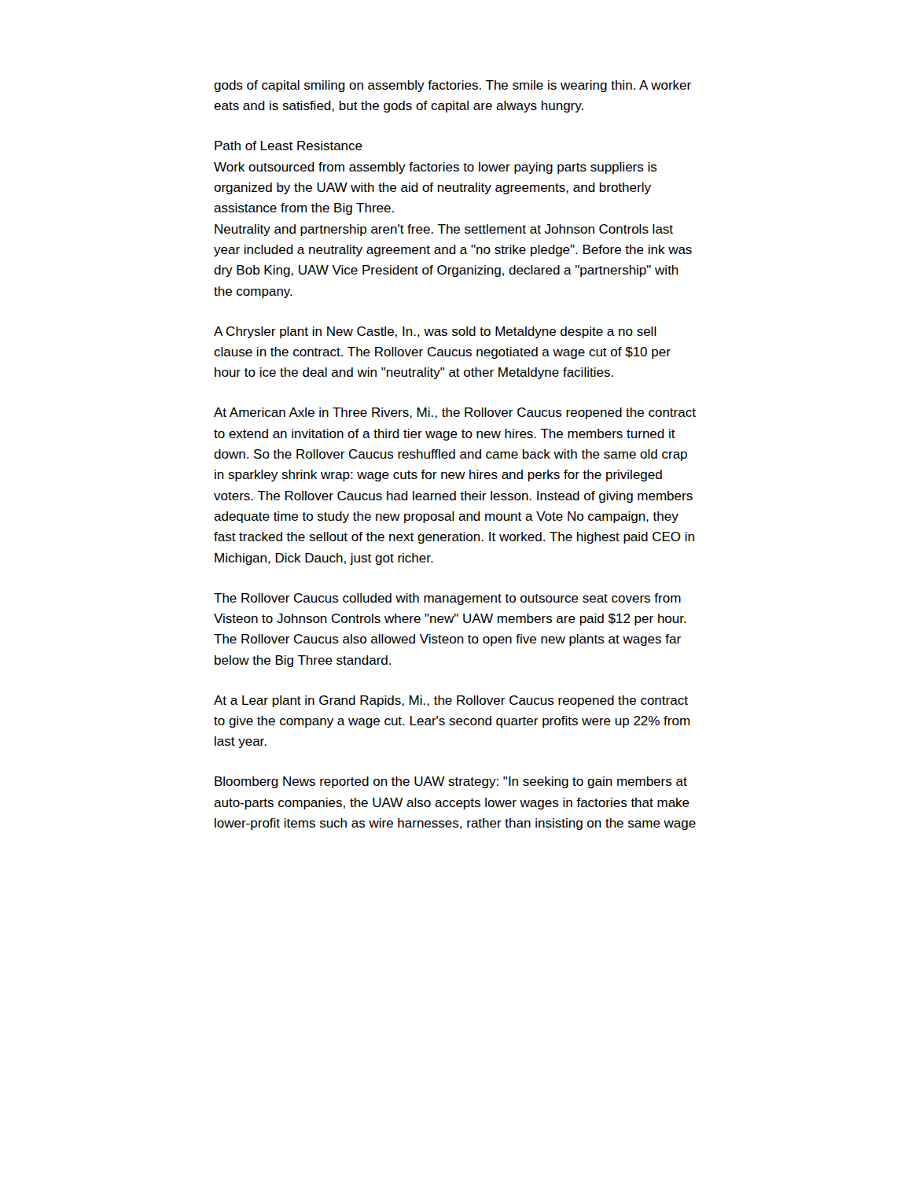gods of capital smiling on assembly factories. The smile is wearing thin. A worker eats and is satisfied, but the gods of capital are always hungry.
Path of Least Resistance
Work outsourced from assembly factories to lower paying parts suppliers is organized by the UAW with the aid of neutrality agreements, and brotherly assistance from the Big Three.
Neutrality and partnership aren't free. The settlement at Johnson Controls last year included a neutrality agreement and a "no strike pledge". Before the ink was dry Bob King, UAW Vice President of Organizing, declared a "partnership" with the company.
A Chrysler plant in New Castle, In., was sold to Metaldyne despite a no sell clause in the contract. The Rollover Caucus negotiated a wage cut of $10 per hour to ice the deal and win "neutrality" at other Metaldyne facilities.
At American Axle in Three Rivers, Mi., the Rollover Caucus reopened the contract to extend an invitation of a third tier wage to new hires. The members turned it down. So the Rollover Caucus reshuffled and came back with the same old crap in sparkley shrink wrap: wage cuts for new hires and perks for the privileged voters. The Rollover Caucus had learned their lesson. Instead of giving members adequate time to study the new proposal and mount a Vote No campaign, they fast tracked the sellout of the next generation. It worked. The highest paid CEO in Michigan, Dick Dauch, just got richer.
The Rollover Caucus colluded with management to outsource seat covers from Visteon to Johnson Controls where "new" UAW members are paid $12 per hour. The Rollover Caucus also allowed Visteon to open five new plants at wages far below the Big Three standard.
At a Lear plant in Grand Rapids, Mi., the Rollover Caucus reopened the contract to give the company a wage cut. Lear's second quarter profits were up 22% from last year.
Bloomberg News reported on the UAW strategy: "In seeking to gain members at auto-parts companies, the UAW also accepts lower wages in factories that make lower-profit items such as wire harnesses, rather than insisting on the same wage